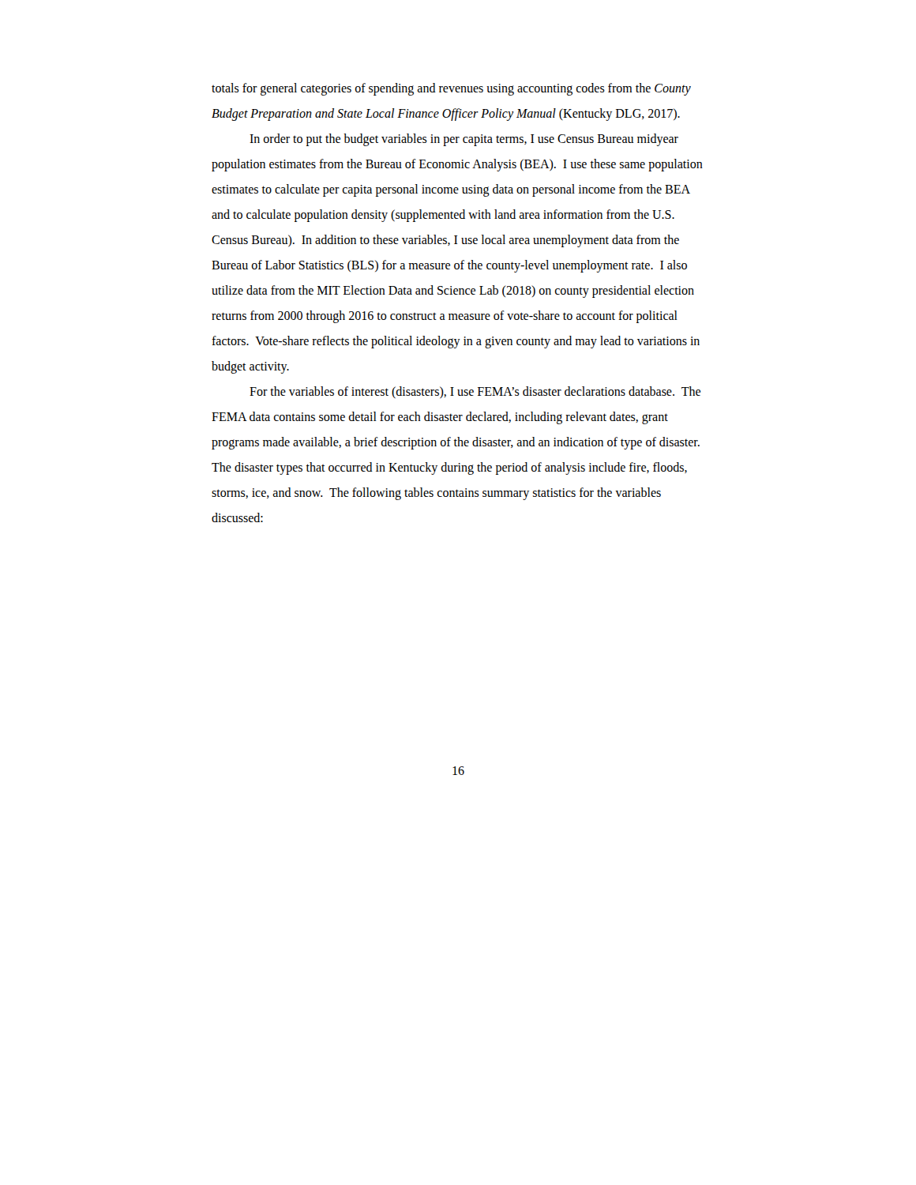totals for general categories of spending and revenues using accounting codes from the County Budget Preparation and State Local Finance Officer Policy Manual (Kentucky DLG, 2017).
In order to put the budget variables in per capita terms, I use Census Bureau midyear population estimates from the Bureau of Economic Analysis (BEA). I use these same population estimates to calculate per capita personal income using data on personal income from the BEA and to calculate population density (supplemented with land area information from the U.S. Census Bureau). In addition to these variables, I use local area unemployment data from the Bureau of Labor Statistics (BLS) for a measure of the county-level unemployment rate. I also utilize data from the MIT Election Data and Science Lab (2018) on county presidential election returns from 2000 through 2016 to construct a measure of vote-share to account for political factors. Vote-share reflects the political ideology in a given county and may lead to variations in budget activity.
For the variables of interest (disasters), I use FEMA’s disaster declarations database. The FEMA data contains some detail for each disaster declared, including relevant dates, grant programs made available, a brief description of the disaster, and an indication of type of disaster. The disaster types that occurred in Kentucky during the period of analysis include fire, floods, storms, ice, and snow. The following tables contains summary statistics for the variables discussed:
16